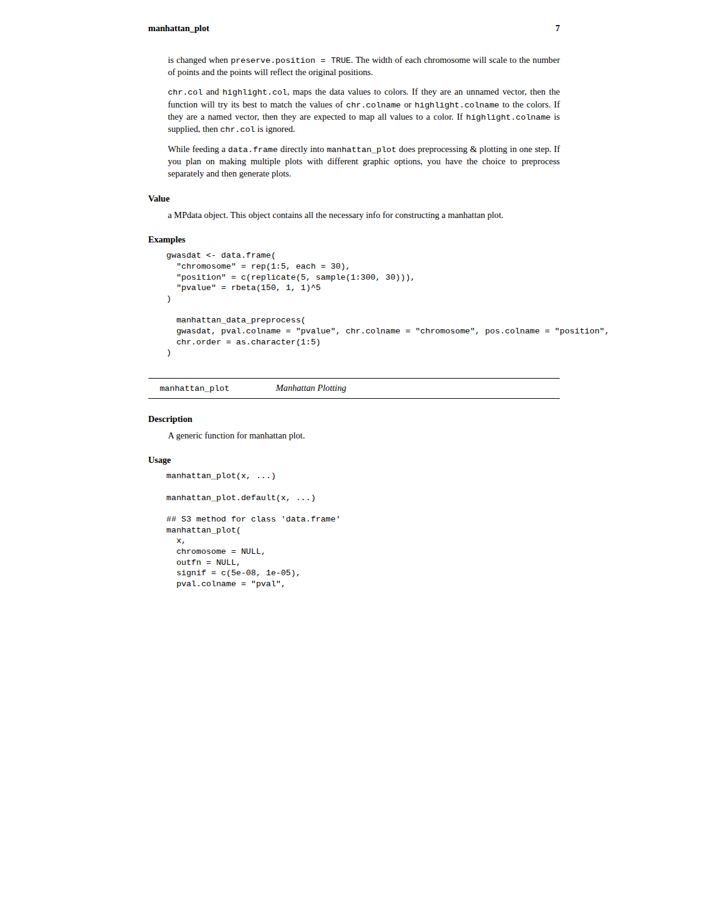manhattan_plot 7
is changed when preserve.position = TRUE. The width of each chromosome will scale to the number of points and the points will reflect the original positions.
chr.col and highlight.col, maps the data values to colors. If they are an unnamed vector, then the function will try its best to match the values of chr.colname or highlight.colname to the colors. If they are a named vector, then they are expected to map all values to a color. If highlight.colname is supplied, then chr.col is ignored.
While feeding a data.frame directly into manhattan_plot does preprocessing & plotting in one step. If you plan on making multiple plots with different graphic options, you have the choice to preprocess separately and then generate plots.
Value
a MPdata object. This object contains all the necessary info for constructing a manhattan plot.
Examples
gwasdat <- data.frame(
  "chromosome" = rep(1:5, each = 30),
  "position" = c(replicate(5, sample(1:300, 30))),
  "pvalue" = rbeta(150, 1, 1)^5
)

  manhattan_data_preprocess(
  gwasdat, pval.colname = "pvalue", chr.colname = "chromosome", pos.colname = "position",
  chr.order = as.character(1:5)
)
manhattan_plot Manhattan Plotting
Description
A generic function for manhattan plot.
Usage
manhattan_plot(x, ...)

manhattan_plot.default(x, ...)

## S3 method for class 'data.frame'
manhattan_plot(
  x,
  chromosome = NULL,
  outfn = NULL,
  signif = c(5e-08, 1e-05),
  pval.colname = "pval",